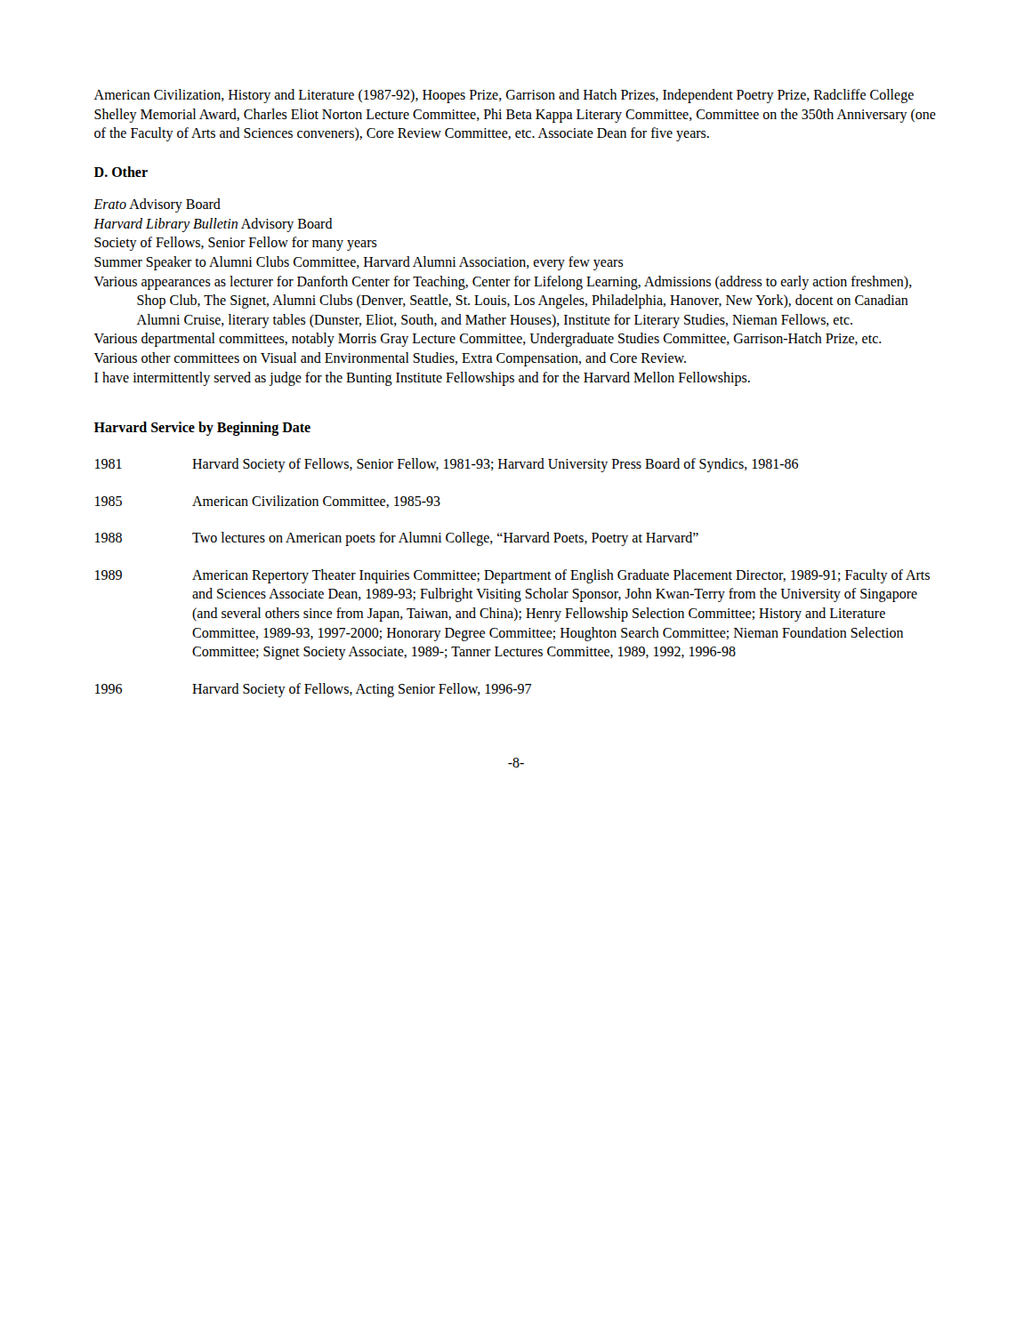American Civilization, History and Literature (1987-92), Hoopes Prize, Garrison and Hatch Prizes, Independent Poetry Prize, Radcliffe College Shelley Memorial Award, Charles Eliot Norton Lecture Committee, Phi Beta Kappa Literary Committee, Committee on the 350th Anniversary (one of the Faculty of Arts and Sciences conveners), Core Review Committee, etc. Associate Dean for five years.
D. Other
Erato Advisory Board
Harvard Library Bulletin Advisory Board
Society of Fellows, Senior Fellow for many years
Summer Speaker to Alumni Clubs Committee, Harvard Alumni Association, every few years
Various appearances as lecturer for Danforth Center for Teaching, Center for Lifelong Learning, Admissions (address to early action freshmen), Shop Club, The Signet, Alumni Clubs (Denver, Seattle, St. Louis, Los Angeles, Philadelphia, Hanover, New York), docent on Canadian Alumni Cruise, literary tables (Dunster, Eliot, South, and Mather Houses), Institute for Literary Studies, Nieman Fellows, etc.
Various departmental committees, notably Morris Gray Lecture Committee, Undergraduate Studies Committee, Garrison-Hatch Prize, etc.
Various other committees on Visual and Environmental Studies, Extra Compensation, and Core Review.
I have intermittently served as judge for the Bunting Institute Fellowships and for the Harvard Mellon Fellowships.
Harvard Service by Beginning Date
| 1981 | Harvard Society of Fellows, Senior Fellow, 1981-93; Harvard University Press Board of Syndics, 1981-86 |
| 1985 | American Civilization Committee, 1985-93 |
| 1988 | Two lectures on American poets for Alumni College, “Harvard Poets, Poetry at Harvard” |
| 1989 | American Repertory Theater Inquiries Committee; Department of English Graduate Placement Director, 1989-91; Faculty of Arts and Sciences Associate Dean, 1989-93; Fulbright Visiting Scholar Sponsor, John Kwan-Terry from the University of Singapore (and several others since from Japan, Taiwan, and China); Henry Fellowship Selection Committee; History and Literature Committee, 1989-93, 1997-2000; Honorary Degree Committee; Houghton Search Committee; Nieman Foundation Selection Committee; Signet Society Associate, 1989-; Tanner Lectures Committee, 1989, 1992, 1996-98 |
| 1996 | Harvard Society of Fellows, Acting Senior Fellow, 1996-97 |
-8-